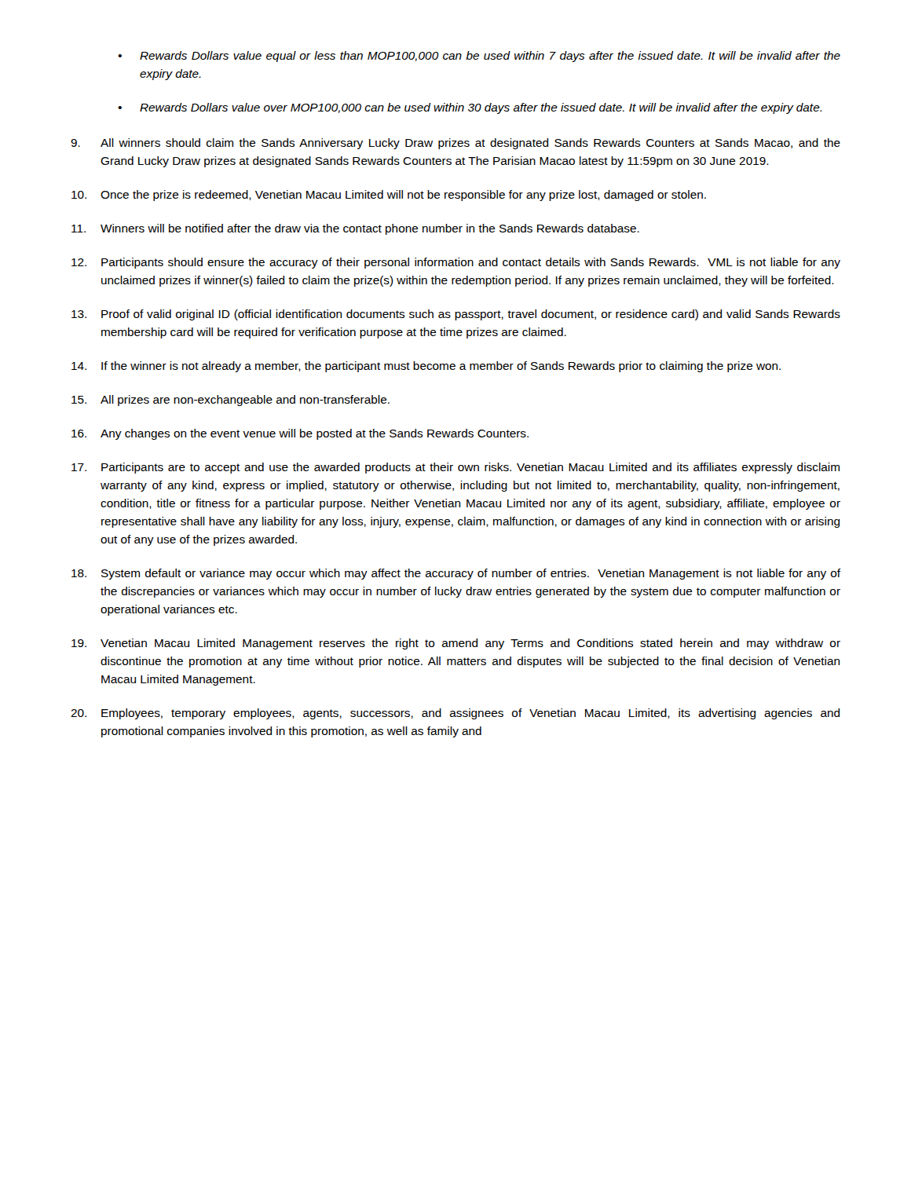Rewards Dollars value equal or less than MOP100,000 can be used within 7 days after the issued date. It will be invalid after the expiry date.
Rewards Dollars value over MOP100,000 can be used within 30 days after the issued date. It will be invalid after the expiry date.
All winners should claim the Sands Anniversary Lucky Draw prizes at designated Sands Rewards Counters at Sands Macao, and the Grand Lucky Draw prizes at designated Sands Rewards Counters at The Parisian Macao latest by 11:59pm on 30 June 2019.
Once the prize is redeemed, Venetian Macau Limited will not be responsible for any prize lost, damaged or stolen.
Winners will be notified after the draw via the contact phone number in the Sands Rewards database.
Participants should ensure the accuracy of their personal information and contact details with Sands Rewards. VML is not liable for any unclaimed prizes if winner(s) failed to claim the prize(s) within the redemption period. If any prizes remain unclaimed, they will be forfeited.
Proof of valid original ID (official identification documents such as passport, travel document, or residence card) and valid Sands Rewards membership card will be required for verification purpose at the time prizes are claimed.
If the winner is not already a member, the participant must become a member of Sands Rewards prior to claiming the prize won.
All prizes are non-exchangeable and non-transferable.
Any changes on the event venue will be posted at the Sands Rewards Counters.
Participants are to accept and use the awarded products at their own risks. Venetian Macau Limited and its affiliates expressly disclaim warranty of any kind, express or implied, statutory or otherwise, including but not limited to, merchantability, quality, non-infringement, condition, title or fitness for a particular purpose. Neither Venetian Macau Limited nor any of its agent, subsidiary, affiliate, employee or representative shall have any liability for any loss, injury, expense, claim, malfunction, or damages of any kind in connection with or arising out of any use of the prizes awarded.
System default or variance may occur which may affect the accuracy of number of entries. Venetian Management is not liable for any of the discrepancies or variances which may occur in number of lucky draw entries generated by the system due to computer malfunction or operational variances etc.
Venetian Macau Limited Management reserves the right to amend any Terms and Conditions stated herein and may withdraw or discontinue the promotion at any time without prior notice. All matters and disputes will be subjected to the final decision of Venetian Macau Limited Management.
Employees, temporary employees, agents, successors, and assignees of Venetian Macau Limited, its advertising agencies and promotional companies involved in this promotion, as well as family and